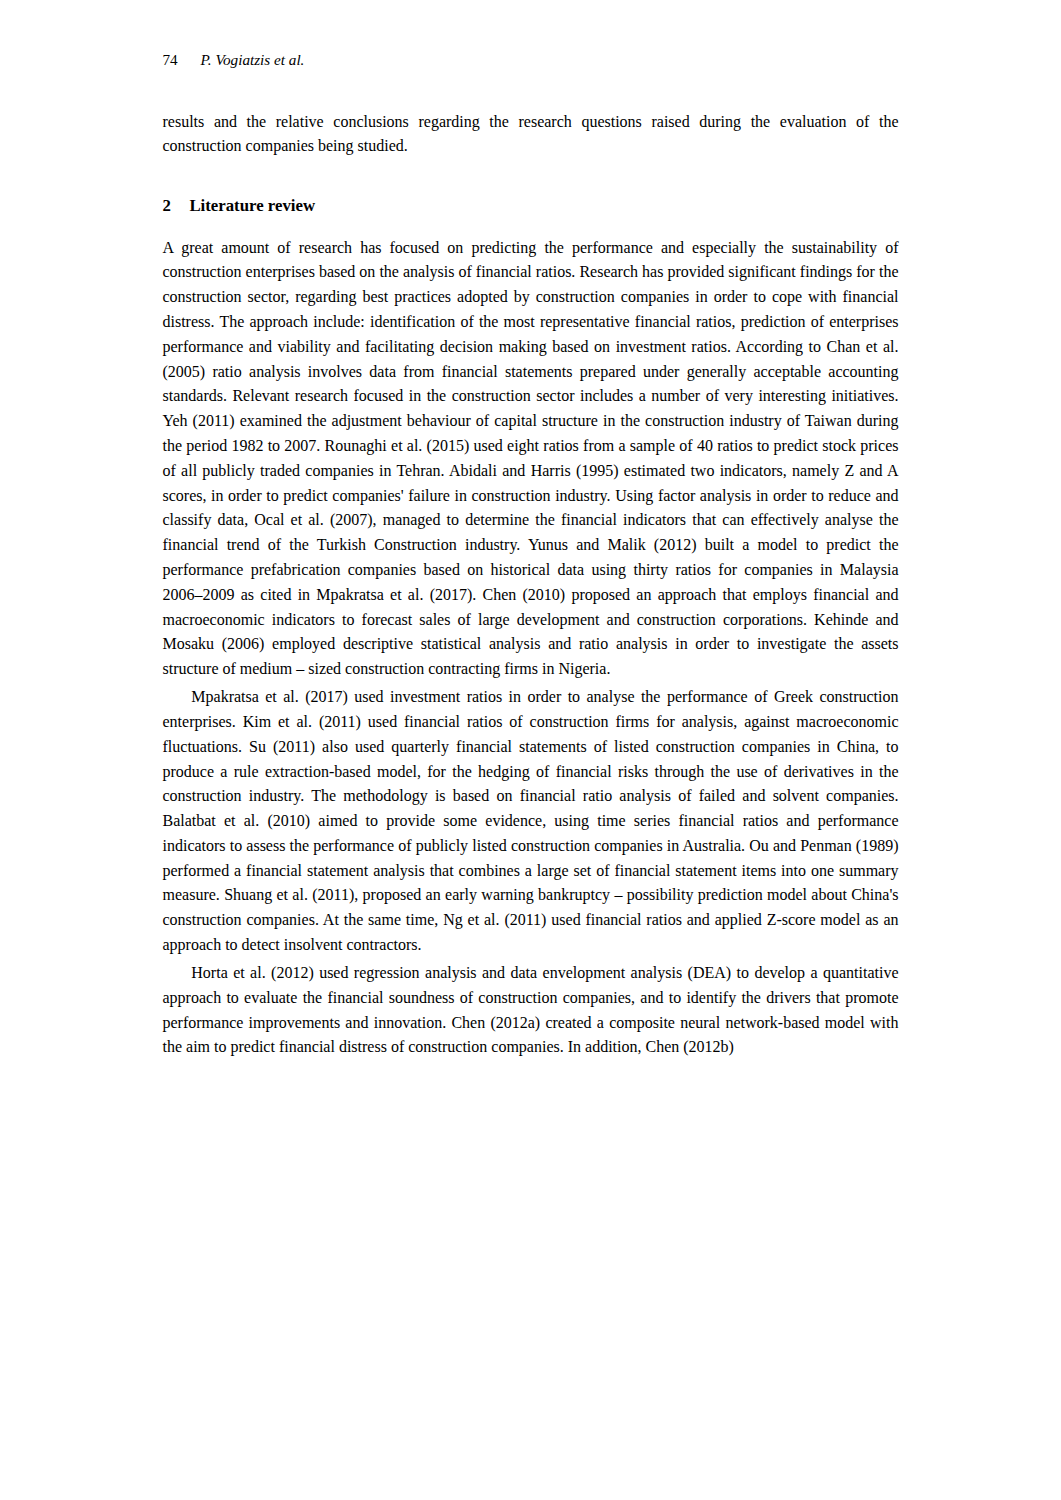74 P. Vogiatzis et al.
results and the relative conclusions regarding the research questions raised during the evaluation of the construction companies being studied.
2 Literature review
A great amount of research has focused on predicting the performance and especially the sustainability of construction enterprises based on the analysis of financial ratios. Research has provided significant findings for the construction sector, regarding best practices adopted by construction companies in order to cope with financial distress. The approach include: identification of the most representative financial ratios, prediction of enterprises performance and viability and facilitating decision making based on investment ratios. According to Chan et al. (2005) ratio analysis involves data from financial statements prepared under generally acceptable accounting standards. Relevant research focused in the construction sector includes a number of very interesting initiatives. Yeh (2011) examined the adjustment behaviour of capital structure in the construction industry of Taiwan during the period 1982 to 2007. Rounaghi et al. (2015) used eight ratios from a sample of 40 ratios to predict stock prices of all publicly traded companies in Tehran. Abidali and Harris (1995) estimated two indicators, namely Z and A scores, in order to predict companies' failure in construction industry. Using factor analysis in order to reduce and classify data, Ocal et al. (2007), managed to determine the financial indicators that can effectively analyse the financial trend of the Turkish Construction industry. Yunus and Malik (2012) built a model to predict the performance prefabrication companies based on historical data using thirty ratios for companies in Malaysia 2006–2009 as cited in Mpakratsa et al. (2017). Chen (2010) proposed an approach that employs financial and macroeconomic indicators to forecast sales of large development and construction corporations. Kehinde and Mosaku (2006) employed descriptive statistical analysis and ratio analysis in order to investigate the assets structure of medium – sized construction contracting firms in Nigeria.
Mpakratsa et al. (2017) used investment ratios in order to analyse the performance of Greek construction enterprises. Kim et al. (2011) used financial ratios of construction firms for analysis, against macroeconomic fluctuations. Su (2011) also used quarterly financial statements of listed construction companies in China, to produce a rule extraction-based model, for the hedging of financial risks through the use of derivatives in the construction industry. The methodology is based on financial ratio analysis of failed and solvent companies. Balatbat et al. (2010) aimed to provide some evidence, using time series financial ratios and performance indicators to assess the performance of publicly listed construction companies in Australia. Ou and Penman (1989) performed a financial statement analysis that combines a large set of financial statement items into one summary measure. Shuang et al. (2011), proposed an early warning bankruptcy – possibility prediction model about China's construction companies. At the same time, Ng et al. (2011) used financial ratios and applied Z-score model as an approach to detect insolvent contractors.
Horta et al. (2012) used regression analysis and data envelopment analysis (DEA) to develop a quantitative approach to evaluate the financial soundness of construction companies, and to identify the drivers that promote performance improvements and innovation. Chen (2012a) created a composite neural network-based model with the aim to predict financial distress of construction companies. In addition, Chen (2012b)